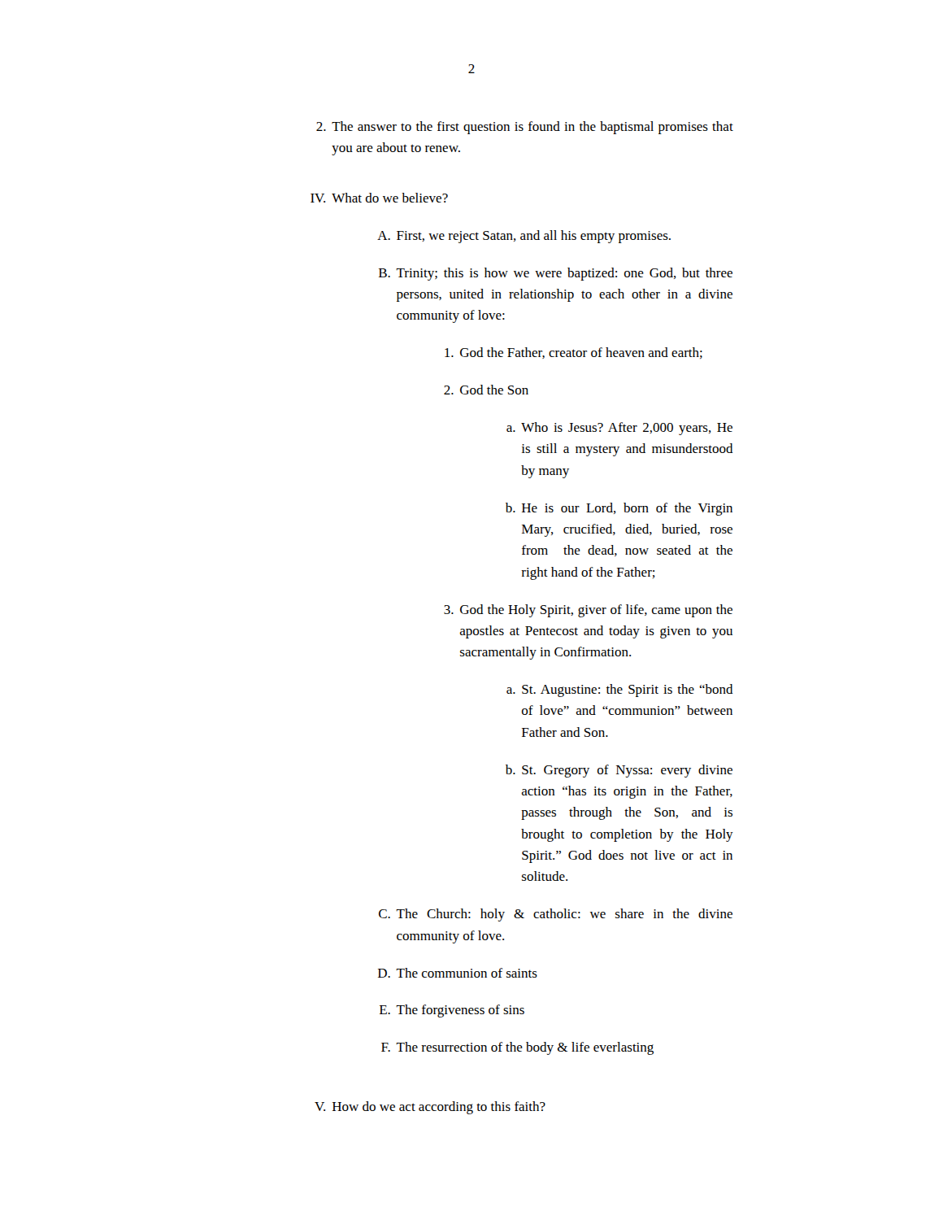2
2. The answer to the first question is found in the baptismal promises that you are about to renew.
IV. What do we believe?
A. First, we reject Satan, and all his empty promises.
B. Trinity; this is how we were baptized: one God, but three persons, united in relationship to each other in a divine community of love:
1. God the Father, creator of heaven and earth;
2. God the Son
a. Who is Jesus? After 2,000 years, He is still a mystery and misunderstood by many
b. He is our Lord, born of the Virgin Mary, crucified, died, buried, rose from the dead, now seated at the right hand of the Father;
3. God the Holy Spirit, giver of life, came upon the apostles at Pentecost and today is given to you sacramentally in Confirmation.
a. St. Augustine: the Spirit is the “bond of love” and “communion” between Father and Son.
b. St. Gregory of Nyssa: every divine action “has its origin in the Father, passes through the Son, and is brought to completion by the Holy Spirit.” God does not live or act in solitude.
C. The Church: holy & catholic: we share in the divine community of love.
D. The communion of saints
E. The forgiveness of sins
F. The resurrection of the body & life everlasting
V. How do we act according to this faith?